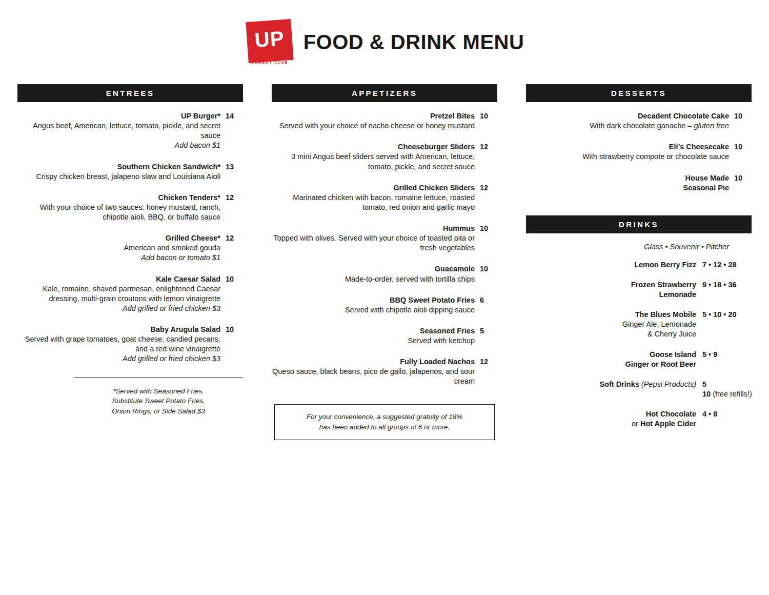UP
Comedy Club
Food & Drink Menu
Entrees
UP Burger* Angus beef, American, lettuce, tomato, pickle, and secret sauce Add bacon $1
14
Southern Chicken Sandwich* Crispy chicken breast, jalapeno slaw and Louisiana Aioli
13
Chicken Tenders* With your choice of two sauces: honey mustard, ranch, chipotle aioli, BBQ, or buffalo sauce
12
Grilled Cheese* American and smoked gouda Add bacon or tomato $1
12
Kale Caesar Salad Kale, romaine, shaved parmesan, enlightened Caesar dressing, multi-grain croutons with lemon vinaigrette Add grilled or fried chicken $3
10
Baby Arugula Salad Served with grape tomatoes, goat cheese, candied pecans, and a red wine vinaigrette Add grilled or fried chicken $3
10
*Served with Seasoned Fries.
Substitute Sweet Potato Fries,
Onion Rings, or Side Salad $3
Appetizers
Pretzel Bites Served with your choice of nacho cheese or honey mustard
10
Cheeseburger Sliders 3 mini Angus beef sliders served with American, lettuce, tomato, pickle, and secret sauce
12
Grilled Chicken Sliders Marinated chicken with bacon, romaine lettuce, roasted tomato, red onion and garlic mayo
12
Hummus Topped with olives. Served with your choice of toasted pita or fresh vegetables
10
Guacamole Made-to-order, served with tortilla chips
10
BBQ Sweet Potato Fries Served with chipotle aioli dipping sauce
6
Seasoned Fries Served with ketchup
5
Fully Loaded Nachos Queso sauce, black beans, pico de gallo, jalapenos, and sour cream
12
For your convenience, a suggested gratuity of 18%
has been added to all groups of 6 or more.
Desserts
Decadent Chocolate Cake With dark chocolate ganache – gluten free
10
Eli’s Cheesecake With strawberry compote or chocolate sauce
10
House Made
Seasonal Pie
10
Drinks
Glass • Souvenir • Pitcher
Lemon Berry Fizz
7 • 12 • 28
Frozen Strawberry
Lemonade
9 • 18 • 36
The Blues Mobile
Ginger Ale, Lemonade
& Cherry Juice
5 • 10 • 20
Goose Island
Ginger or Root Beer
5 • 9
Soft Drinks (Pepsi Products)
5 10 (free refills!)
Hot Chocolate
or Hot Apple Cider
4 • 8